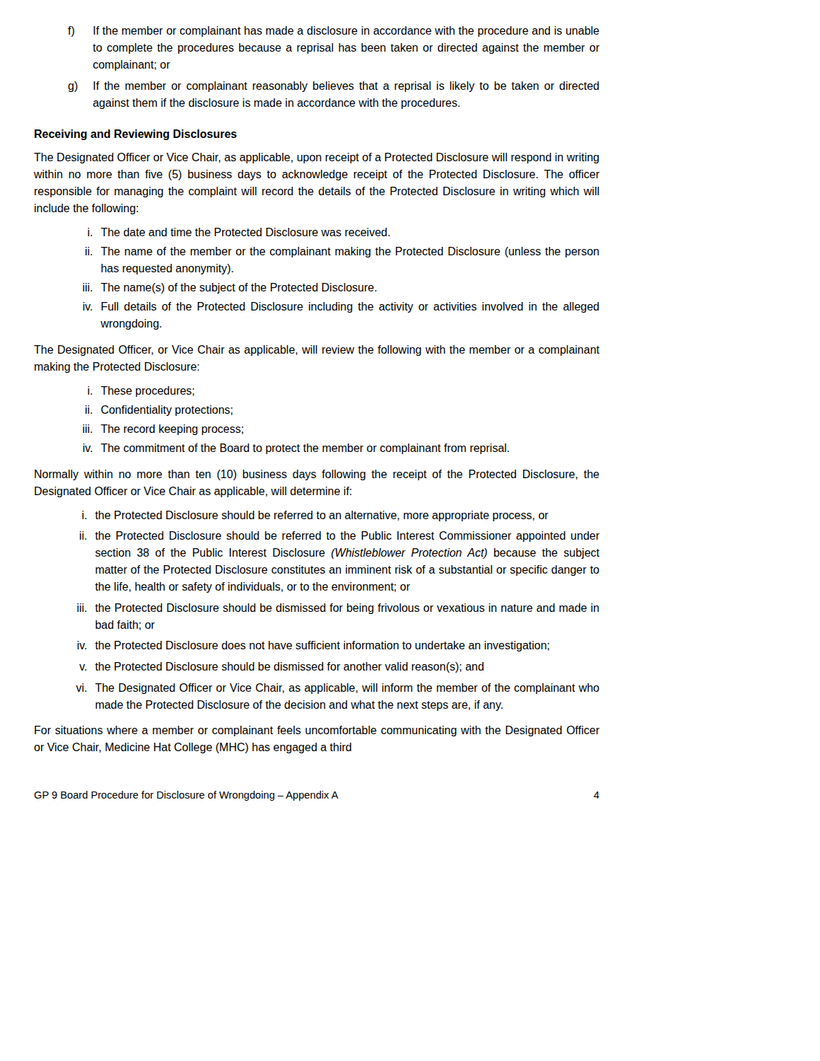f) If the member or complainant has made a disclosure in accordance with the procedure and is unable to complete the procedures because a reprisal has been taken or directed against the member or complainant; or
g) If the member or complainant reasonably believes that a reprisal is likely to be taken or directed against them if the disclosure is made in accordance with the procedures.
Receiving and Reviewing Disclosures
The Designated Officer or Vice Chair, as applicable, upon receipt of a Protected Disclosure will respond in writing within no more than five (5) business days to acknowledge receipt of the Protected Disclosure. The officer responsible for managing the complaint will record the details of the Protected Disclosure in writing which will include the following:
The date and time the Protected Disclosure was received.
The name of the member or the complainant making the Protected Disclosure (unless the person has requested anonymity).
The name(s) of the subject of the Protected Disclosure.
Full details of the Protected Disclosure including the activity or activities involved in the alleged wrongdoing.
The Designated Officer, or Vice Chair as applicable, will review the following with the member or a complainant making the Protected Disclosure:
These procedures;
Confidentiality protections;
The record keeping process;
The commitment of the Board to protect the member or complainant from reprisal.
Normally within no more than ten (10) business days following the receipt of the Protected Disclosure, the Designated Officer or Vice Chair as applicable, will determine if:
the Protected Disclosure should be referred to an alternative, more appropriate process, or
the Protected Disclosure should be referred to the Public Interest Commissioner appointed under section 38 of the Public Interest Disclosure (Whistleblower Protection Act) because the subject matter of the Protected Disclosure constitutes an imminent risk of a substantial or specific danger to the life, health or safety of individuals, or to the environment; or
the Protected Disclosure should be dismissed for being frivolous or vexatious in nature and made in bad faith; or
the Protected Disclosure does not have sufficient information to undertake an investigation;
the Protected Disclosure should be dismissed for another valid reason(s); and
The Designated Officer or Vice Chair, as applicable, will inform the member of the complainant who made the Protected Disclosure of the decision and what the next steps are, if any.
For situations where a member or complainant feels uncomfortable communicating with the Designated Officer or Vice Chair, Medicine Hat College (MHC) has engaged a third
GP 9 Board Procedure for Disclosure of Wrongdoing – Appendix A 4